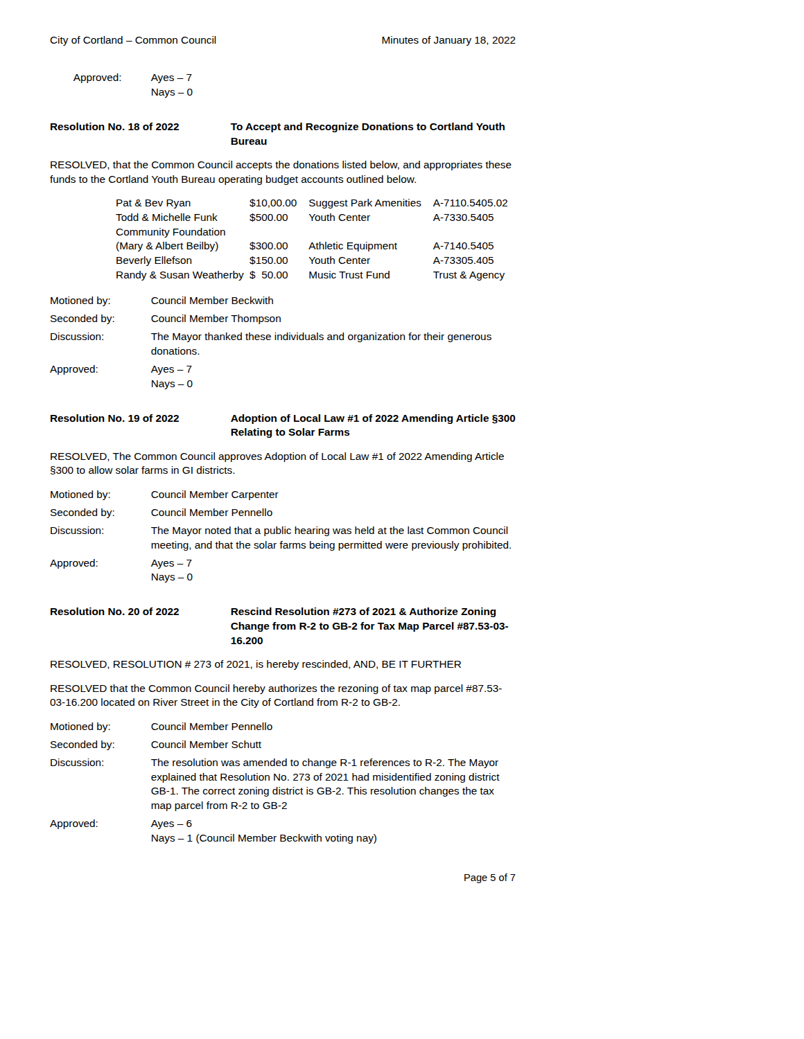City of Cortland – Common Council
Minutes of January 18, 2022
Approved:
Ayes – 7
Nays – 0
Resolution No. 18 of 2022
To Accept and Recognize Donations to Cortland Youth Bureau
RESOLVED, that the Common Council accepts the donations listed below, and appropriates these funds to the Cortland Youth Bureau operating budget accounts outlined below.
| Pat & Bev Ryan | $10,00.00 | Suggest Park Amenities | A-7110.5405.02 |
| Todd & Michelle Funk | $500.00 | Youth Center | A-7330.5405 |
| Community Foundation | | | |
| (Mary & Albert Beilby) | $300.00 | Athletic Equipment | A-7140.5405 |
| Beverly Ellefson | $150.00 | Youth Center | A-73305.405 |
| Randy & Susan Weatherby | $ 50.00 | Music Trust Fund | Trust & Agency |
Motioned by:
Council Member Beckwith
Seconded by:
Council Member Thompson
Discussion:
The Mayor thanked these individuals and organization for their generous donations.
Approved:
Ayes – 7Nays – 0
Resolution No. 19 of 2022
Adoption of Local Law #1 of 2022 Amending Article §300 Relating to Solar Farms
RESOLVED, The Common Council approves Adoption of Local Law #1 of 2022 Amending Article §300 to allow solar farms in GI districts.
Motioned by:
Council Member Carpenter
Seconded by:
Council Member Pennello
Discussion:
The Mayor noted that a public hearing was held at the last Common Council meeting, and that the solar farms being permitted were previously prohibited.
Approved:
Ayes – 7Nays – 0
Resolution No. 20 of 2022
Rescind Resolution #273 of 2021 & Authorize Zoning Change from R-2 to GB-2 for Tax Map Parcel #87.53-03-16.200
RESOLVED, RESOLUTION # 273 of 2021, is hereby rescinded, AND, BE IT FURTHER
RESOLVED that the Common Council hereby authorizes the rezoning of tax map parcel #87.53-03-16.200 located on River Street in the City of Cortland from R-2 to GB-2.
Motioned by:
Council Member Pennello
Seconded by:
Council Member Schutt
Discussion:
The resolution was amended to change R-1 references to R-2. The Mayor explained that Resolution No. 273 of 2021 had misidentified zoning district GB-1. The correct zoning district is GB-2. This resolution changes the tax map parcel from R-2 to GB-2
Approved:
Ayes – 6Nays – 1 (Council Member Beckwith voting nay)
Page 5 of 7